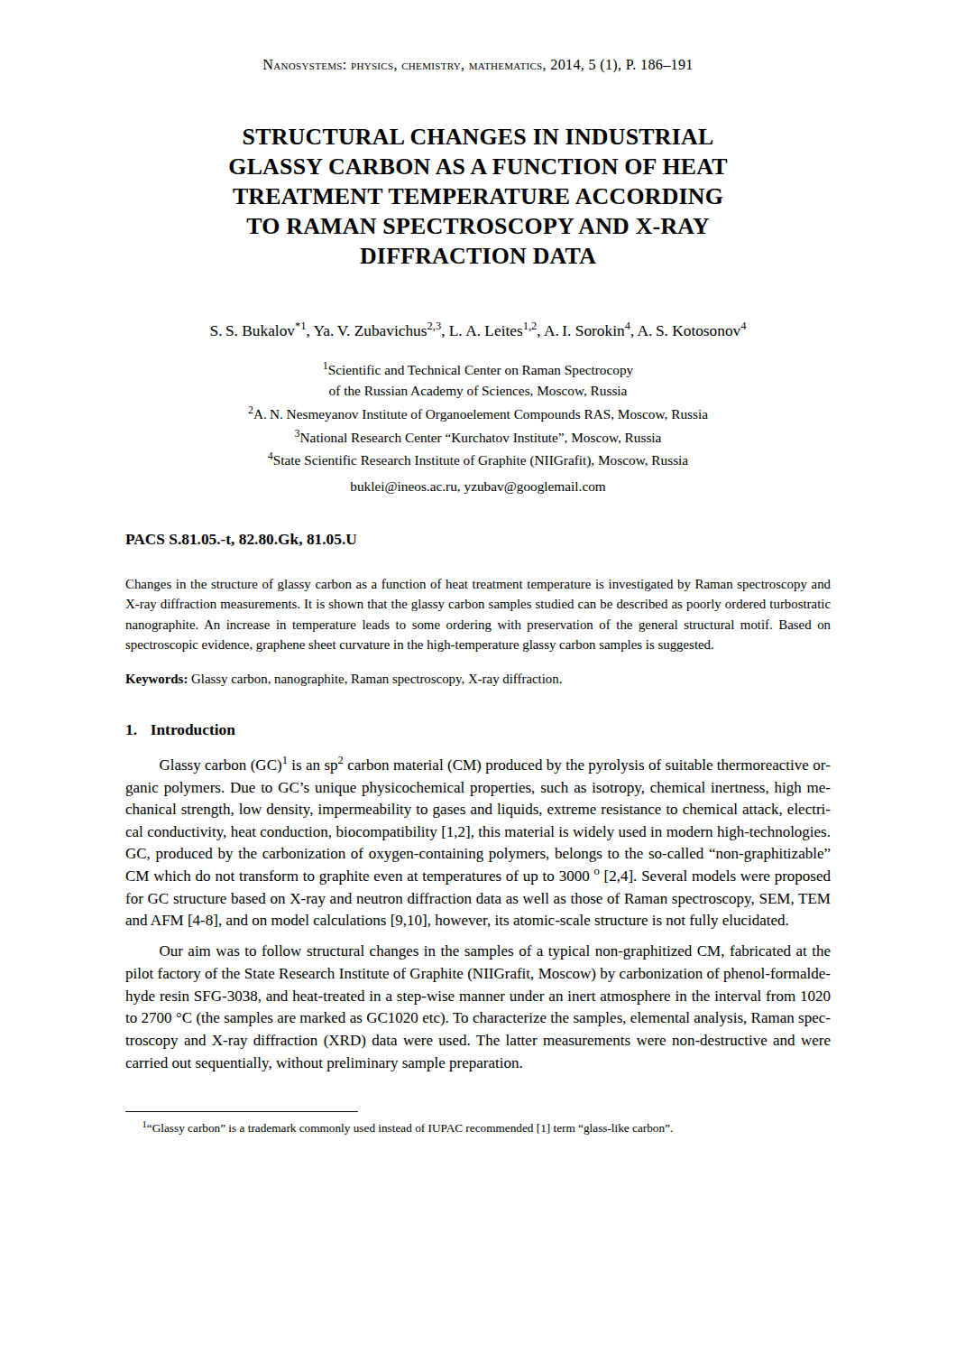Nanosystems: physics, chemistry, mathematics, 2014, 5 (1), P. 186–191
Structural changes in industrial
glassy carbon as a function of heat
treatment temperature according
to Raman spectroscopy and X-ray
diffraction data
S. S. Bukalov*1, Ya. V. Zubavichus2,3, L. A. Leites1,2, A. I. Sorokin4, A. S. Kotosonov4
1Scientific and Technical Center on Raman Spectrocopy
of the Russian Academy of Sciences, Moscow, Russia
2A. N. Nesmeyanov Institute of Organoelement Compounds RAS, Moscow, Russia
3National Research Center “Kurchatov Institute”, Moscow, Russia
4State Scientific Research Institute of Graphite (NIIGrafit), Moscow, Russia
buklei@ineos.ac.ru, yzubav@googlemail.com
PACS S.81.05.-t, 82.80.Gk, 81.05.U
Changes in the structure of glassy carbon as a function of heat treatment temperature is investigated by Raman spectroscopy and X-ray diffraction measurements. It is shown that the glassy carbon samples studied can be described as poorly ordered turbostratic nanographite. An increase in temperature leads to some ordering with preservation of the general structural motif. Based on spectroscopic evidence, graphene sheet curvature in the high-temperature glassy carbon samples is suggested.
Keywords: Glassy carbon, nanographite, Raman spectroscopy, X-ray diffraction.
1. Introduction
Glassy carbon (GC)1 is an sp2 carbon material (CM) produced by the pyrolysis of suitable thermoreactive organic polymers. Due to GC’s unique physicochemical properties, such as isotropy, chemical inertness, high mechanical strength, low density, impermeability to gases and liquids, extreme resistance to chemical attack, electrical conductivity, heat conduction, biocompatibility [1,2], this material is widely used in modern high-technologies. GC, produced by the carbonization of oxygen-containing polymers, belongs to the so-called “non-graphitizable” CM which do not transform to graphite even at temperatures of up to 3000 o [2,4]. Several models were proposed for GC structure based on X-ray and neutron diffraction data as well as those of Raman spectroscopy, SEM, TEM and AFM [4-8], and on model calculations [9,10], however, its atomic-scale structure is not fully elucidated.
Our aim was to follow structural changes in the samples of a typical non-graphitized CM, fabricated at the pilot factory of the State Research Institute of Graphite (NIIGrafit, Moscow) by carbonization of phenol-formaldehyde resin SFG-3038, and heat-treated in a step-wise manner under an inert atmosphere in the interval from 1020 to 2700 °C (the samples are marked as GC1020 etc). To characterize the samples, elemental analysis, Raman spectroscopy and X-ray diffraction (XRD) data were used. The latter measurements were non-destructive and were carried out sequentially, without preliminary sample preparation.
1“Glassy carbon” is a trademark commonly used instead of IUPAC recommended [1] term “glass-like carbon”.